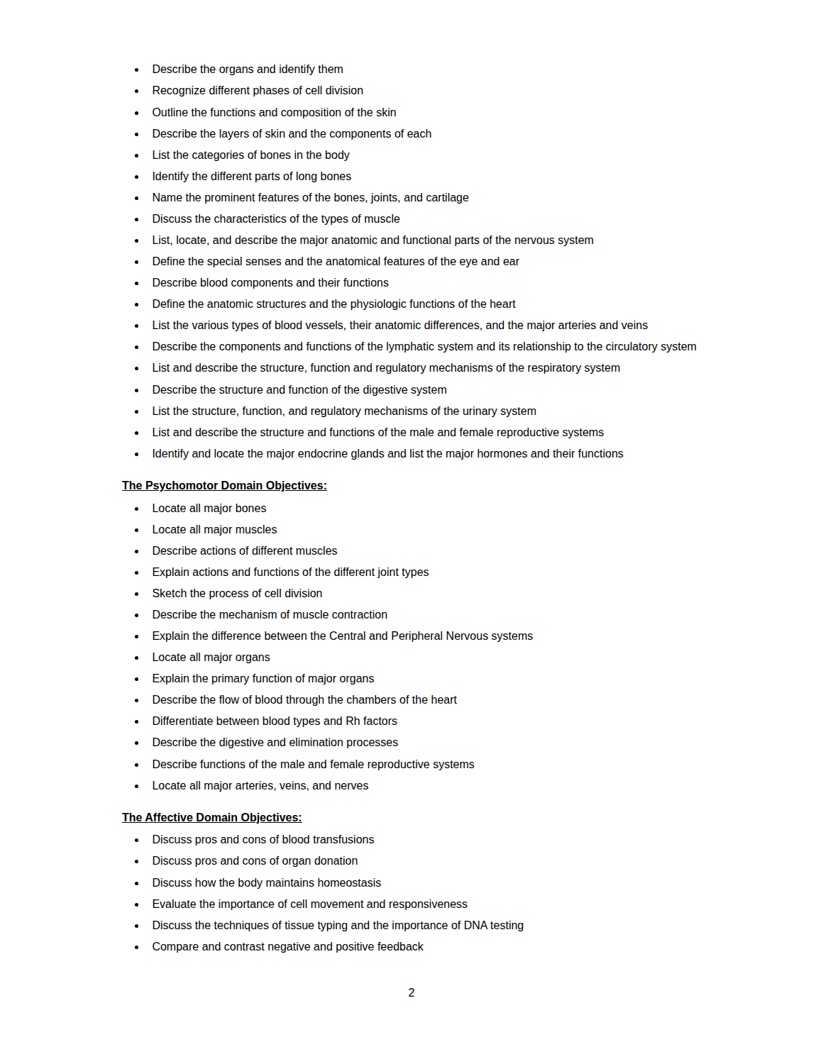Describe the organs and identify them
Recognize different phases of cell division
Outline the functions and composition of the skin
Describe the layers of skin and the components of each
List the categories of bones in the body
Identify the different parts of long bones
Name the prominent features of the bones, joints, and cartilage
Discuss the characteristics of the types of muscle
List, locate, and describe the major anatomic and functional parts of the nervous system
Define the special senses and the anatomical features of the eye and ear
Describe blood components and their functions
Define the anatomic structures and the physiologic functions of the heart
List the various types of blood vessels, their anatomic differences, and the major arteries and veins
Describe the components and functions of the lymphatic system and its relationship to the circulatory system
List and describe the structure, function and regulatory mechanisms of the respiratory system
Describe the structure and function of the digestive system
List the structure, function, and regulatory mechanisms of the urinary system
List and describe the structure and functions of the male and female reproductive systems
Identify and locate the major endocrine glands and list the major hormones and their functions
The Psychomotor Domain Objectives:
Locate all major bones
Locate all major muscles
Describe actions of different muscles
Explain actions and functions of the different joint types
Sketch the process of cell division
Describe the mechanism of muscle contraction
Explain the difference between the Central and Peripheral Nervous systems
Locate all major organs
Explain the primary function of major organs
Describe the flow of blood through the chambers of the heart
Differentiate between blood types and Rh factors
Describe the digestive and elimination processes
Describe functions of the male and female reproductive systems
Locate all major arteries, veins, and nerves
The Affective Domain Objectives:
Discuss pros and cons of blood transfusions
Discuss pros and cons of organ donation
Discuss how the body maintains homeostasis
Evaluate the importance of cell movement and responsiveness
Discuss the techniques of tissue typing and the importance of DNA testing
Compare and contrast negative and positive feedback
2